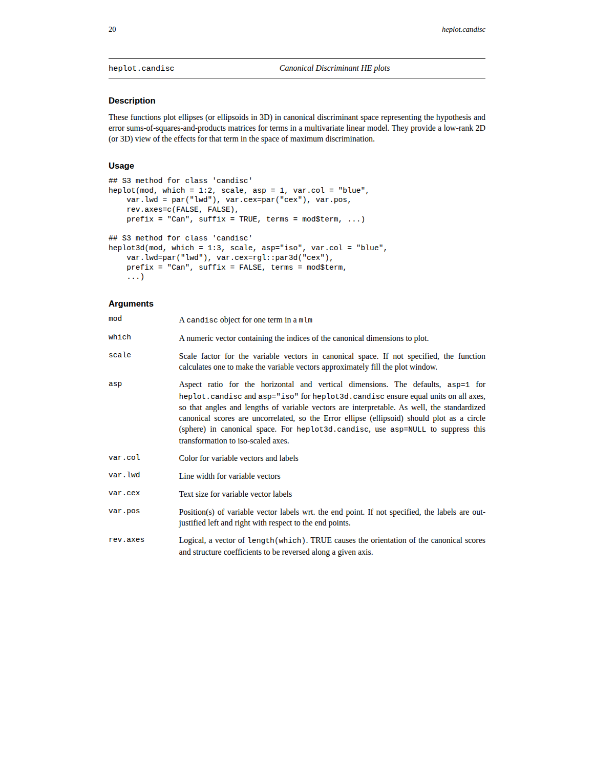20 heplot.candisc
| heplot.candisc | Canonical Discriminant HE plots | |
Description
These functions plot ellipses (or ellipsoids in 3D) in canonical discriminant space representing the hypothesis and error sums-of-squares-and-products matrices for terms in a multivariate linear model. They provide a low-rank 2D (or 3D) view of the effects for that term in the space of maximum discrimination.
Usage
## S3 method for class 'candisc'
heplot(mod, which = 1:2, scale, asp = 1, var.col = "blue",
    var.lwd = par("lwd"), var.cex=par("cex"), var.pos,
    rev.axes=c(FALSE, FALSE),
    prefix = "Can", suffix = TRUE, terms = mod$term, ...)

## S3 method for class 'candisc'
heplot3d(mod, which = 1:3, scale, asp="iso", var.col = "blue",
    var.lwd=par("lwd"), var.cex=rgl::par3d("cex"),
    prefix = "Can", suffix = FALSE, terms = mod$term,
    ...)
Arguments
mod
A candisc object for one term in a mlm
which
A numeric vector containing the indices of the canonical dimensions to plot.
scale
Scale factor for the variable vectors in canonical space. If not specified, the function calculates one to make the variable vectors approximately fill the plot window.
asp
Aspect ratio for the horizontal and vertical dimensions. The defaults, asp=1 for heplot.candisc and asp="iso" for heplot3d.candisc ensure equal units on all axes, so that angles and lengths of variable vectors are interpretable. As well, the standardized canonical scores are uncorrelated, so the Error ellipse (ellipsoid) should plot as a circle (sphere) in canonical space. For heplot3d.candisc, use asp=NULL to suppress this transformation to iso-scaled axes.
var.col
Color for variable vectors and labels
var.lwd
Line width for variable vectors
var.cex
Text size for variable vector labels
var.pos
Position(s) of variable vector labels wrt. the end point. If not specified, the labels are out-justified left and right with respect to the end points.
rev.axes
Logical, a vector of length(which). TRUE causes the orientation of the canonical scores and structure coefficients to be reversed along a given axis.